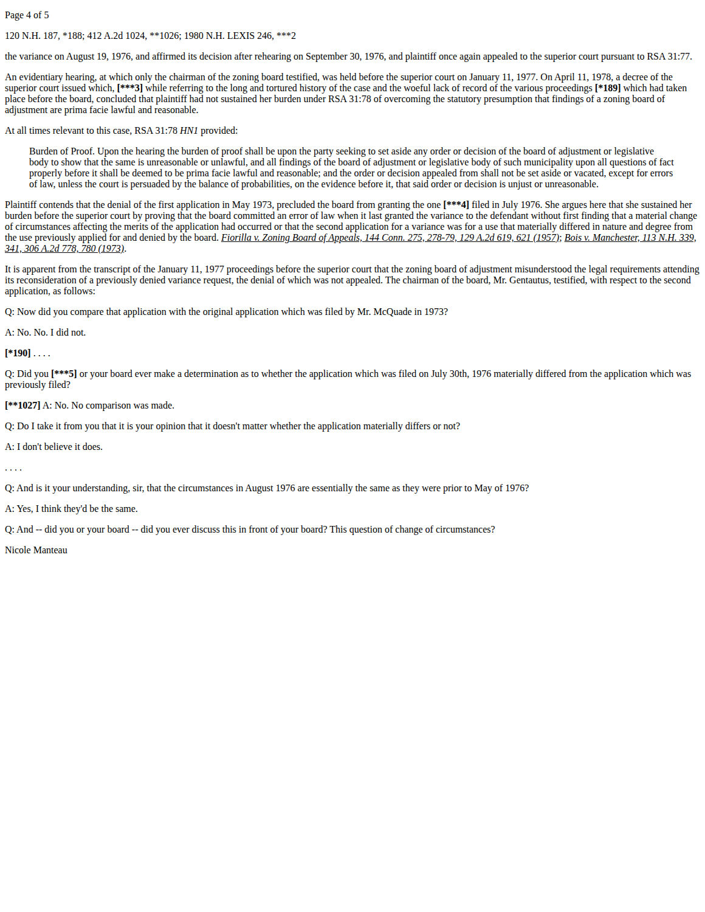Page 4 of 5
120 N.H. 187, *188; 412 A.2d 1024, **1026; 1980 N.H. LEXIS 246, ***2
the variance on August 19, 1976, and affirmed its decision after rehearing on September 30, 1976, and plaintiff once again appealed to the superior court pursuant to RSA 31:77.
An evidentiary hearing, at which only the chairman of the zoning board testified, was held before the superior court on January 11, 1977. On April 11, 1978, a decree of the superior court issued which, [***3] while referring to the long and tortured history of the case and the woeful lack of record of the various proceedings [*189] which had taken place before the board, concluded that plaintiff had not sustained her burden under RSA 31:78 of overcoming the statutory presumption that findings of a zoning board of adjustment are prima facie lawful and reasonable.
At all times relevant to this case, RSA 31:78 HN1 provided:
Burden of Proof. Upon the hearing the burden of proof shall be upon the party seeking to set aside any order or decision of the board of adjustment or legislative body to show that the same is unreasonable or unlawful, and all findings of the board of adjustment or legislative body of such municipality upon all questions of fact properly before it shall be deemed to be prima facie lawful and reasonable; and the order or decision appealed from shall not be set aside or vacated, except for errors of law, unless the court is persuaded by the balance of probabilities, on the evidence before it, that said order or decision is unjust or unreasonable.
Plaintiff contends that the denial of the first application in May 1973, precluded the board from granting the one [***4] filed in July 1976. She argues here that she sustained her burden before the superior court by proving that the board committed an error of law when it last granted the variance to the defendant without first finding that a material change of circumstances affecting the merits of the application had occurred or that the second application for a variance was for a use that materially differed in nature and degree from the use previously applied for and denied by the board. Fiorilla v. Zoning Board of Appeals, 144 Conn. 275, 278-79, 129 A.2d 619, 621 (1957); Bois v. Manchester, 113 N.H. 339, 341, 306 A.2d 778, 780 (1973).
It is apparent from the transcript of the January 11, 1977 proceedings before the superior court that the zoning board of adjustment misunderstood the legal requirements attending its reconsideration of a previously denied variance request, the denial of which was not appealed. The chairman of the board, Mr. Gentautus, testified, with respect to the second application, as follows:
Q: Now did you compare that application with the original application which was filed by Mr. McQuade in 1973?
A: No. No. I did not.
[*190] . . . .
Q: Did you [***5] or your board ever make a determination as to whether the application which was filed on July 30th, 1976 materially differed from the application which was previously filed?
[**1027] A: No. No comparison was made.
Q: Do I take it from you that it is your opinion that it doesn't matter whether the application materially differs or not?
A: I don't believe it does.
. . . .
Q: And is it your understanding, sir, that the circumstances in August 1976 are essentially the same as they were prior to May of 1976?
A: Yes, I think they'd be the same.
Q: And -- did you or your board -- did you ever discuss this in front of your board? This question of change of circumstances?
Nicole Manteau